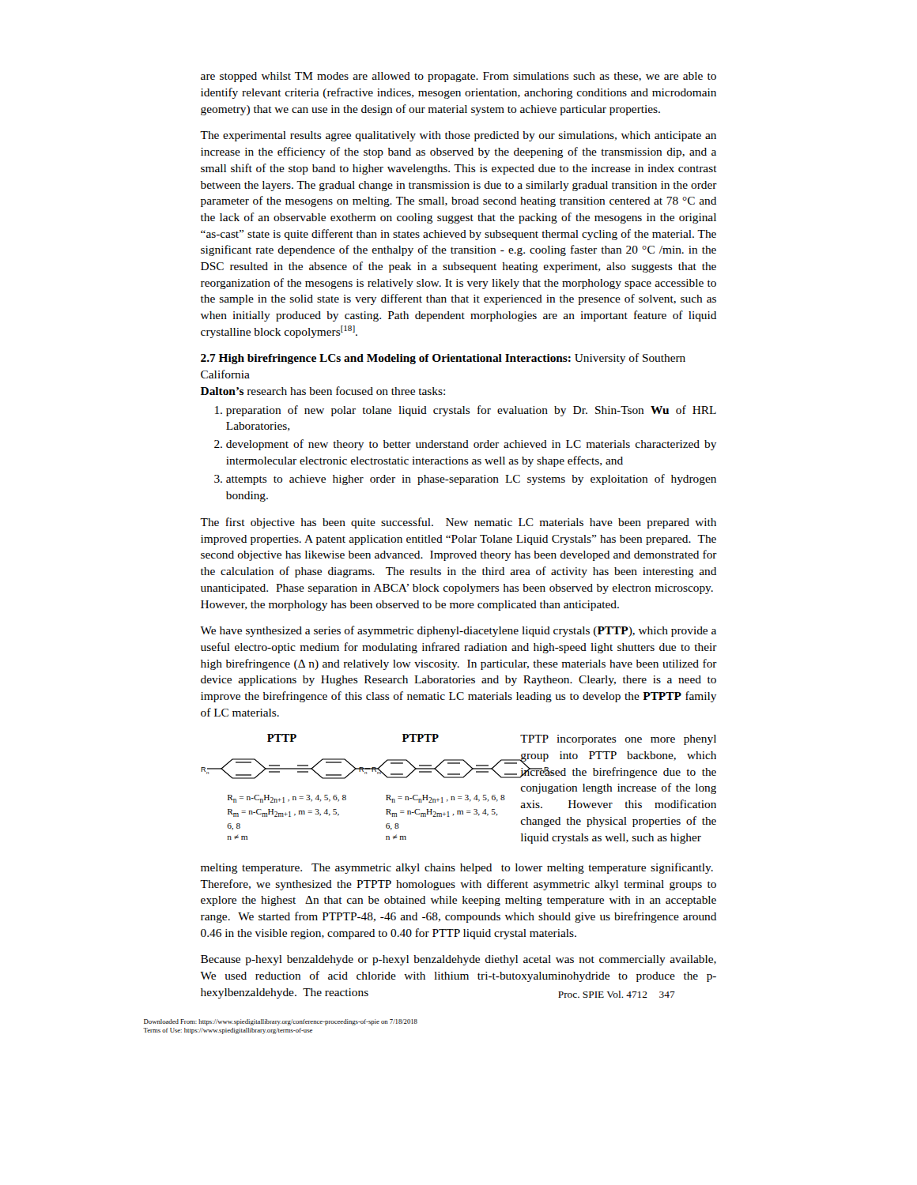are stopped whilst TM modes are allowed to propagate. From simulations such as these, we are able to identify relevant criteria (refractive indices, mesogen orientation, anchoring conditions and microdomain geometry) that we can use in the design of our material system to achieve particular properties.
The experimental results agree qualitatively with those predicted by our simulations, which anticipate an increase in the efficiency of the stop band as observed by the deepening of the transmission dip, and a small shift of the stop band to higher wavelengths. This is expected due to the increase in index contrast between the layers. The gradual change in transmission is due to a similarly gradual transition in the order parameter of the mesogens on melting. The small, broad second heating transition centered at 78 °C and the lack of an observable exotherm on cooling suggest that the packing of the mesogens in the original “as-cast” state is quite different than in states achieved by subsequent thermal cycling of the material. The significant rate dependence of the enthalpy of the transition - e.g. cooling faster than 20 °C /min. in the DSC resulted in the absence of the peak in a subsequent heating experiment, also suggests that the reorganization of the mesogens is relatively slow. It is very likely that the morphology space accessible to the sample in the solid state is very different than that it experienced in the presence of solvent, such as when initially produced by casting. Path dependent morphologies are an important feature of liquid crystalline block copolymers[18].
2.7 High birefringence LCs and Modeling of Orientational Interactions: University of Southern California
Dalton’s research has been focused on three tasks:
preparation of new polar tolane liquid crystals for evaluation by Dr. Shin-Tson Wu of HRL Laboratories,
development of new theory to better understand order achieved in LC materials characterized by intermolecular electronic electrostatic interactions as well as by shape effects, and
attempts to achieve higher order in phase-separation LC systems by exploitation of hydrogen bonding.
The first objective has been quite successful. New nematic LC materials have been prepared with improved properties. A patent application entitled “Polar Tolane Liquid Crystals” has been prepared. The second objective has likewise been advanced. Improved theory has been developed and demonstrated for the calculation of phase diagrams. The results in the third area of activity has been interesting and unanticipated. Phase separation in ABCA’ block copolymers has been observed by electron microscopy. However, the morphology has been observed to be more complicated than anticipated.
We have synthesized a series of asymmetric diphenyl-diacetylene liquid crystals (PTTP), which provide a useful electro-optic medium for modulating infrared radiation and high-speed light shutters due to their high birefringence (Δ n) and relatively low viscosity. In particular, these materials have been utilized for device applications by Hughes Research Laboratories and by Raytheon. Clearly, there is a need to improve the birefringence of this class of nematic LC materials leading us to develop the PTPTP family of LC materials.
PTTP PTPTP
R n R m
Rn = n-CnH2n+1 , n = 3, 4, 5, 6, 8
Rm = n-CmH2m+1 , m = 3, 4, 5, 6, 8
n ≠ m
R n R m
Rn = n-CnH2n+1 , n = 3, 4, 5, 6, 8
Rm = n-CmH2m+1 , m = 3, 4, 5, 6, 8
n ≠ m
TPTP incorporates one more phenyl group into PTTP backbone, which increased the birefringence due to the conjugation length increase of the long axis. However this modification changed the physical properties of the liquid crystals as well, such as higher
melting temperature. The asymmetric alkyl chains helped to lower melting temperature significantly. Therefore, we synthesized the PTPTP homologues with different asymmetric alkyl terminal groups to explore the highest Δn that can be obtained while keeping melting temperature with in an acceptable range. We started from PTPTP-48, -46 and -68, compounds which should give us birefringence around 0.46 in the visible region, compared to 0.40 for PTTP liquid crystal materials.
Because p-hexyl benzaldehyde or p-hexyl benzaldehyde diethyl acetal was not commercially available, We used reduction of acid chloride with lithium tri-t-butoxyaluminohydride to produce the p-hexylbenzaldehyde. The reactions
Proc. SPIE Vol. 4712347
Downloaded From: https://www.spiedigitallibrary.org/conference-proceedings-of-spie on 7/18/2018
Terms of Use: https://www.spiedigitallibrary.org/terms-of-use